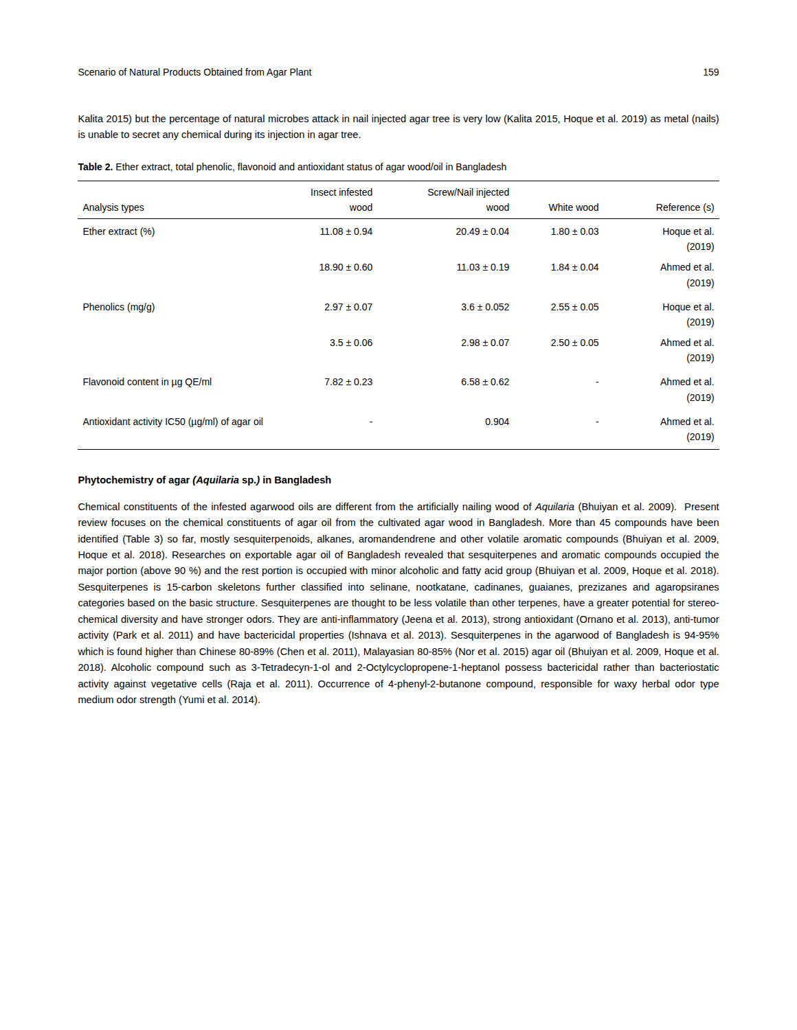Scenario of Natural Products Obtained from Agar Plant
159
Kalita 2015) but the percentage of natural microbes attack in nail injected agar tree is very low (Kalita 2015, Hoque et al. 2019) as metal (nails) is unable to secret any chemical during its injection in agar tree.
Table 2. Ether extract, total phenolic, flavonoid and antioxidant status of agar wood/oil in Bangladesh
| Analysis types | Insect infested wood | Screw/Nail injected wood | White wood | Reference (s) |
| --- | --- | --- | --- | --- |
| Ether extract (%) | 11.08 ± 0.94 | 20.49 ± 0.04 | 1.80 ± 0.03 | Hoque et al. (2019) |
| | 18.90 ± 0.60 | 11.03 ± 0.19 | 1.84 ± 0.04 | Ahmed et al. (2019) |
| Phenolics (mg/g) | 2.97 ± 0.07 | 3.6 ± 0.052 | 2.55 ± 0.05 | Hoque et al. (2019) |
| | 3.5 ± 0.06 | 2.98 ± 0.07 | 2.50 ± 0.05 | Ahmed et al. (2019) |
| Flavonoid content in µg QE/ml | 7.82 ± 0.23 | 6.58 ± 0.62 | - | Ahmed et al. (2019) |
| Antioxidant activity IC50 (µg/ml) of agar oil | - | 0.904 | - | Ahmed et al. (2019) |
Phytochemistry of agar (Aquilaria sp.) in Bangladesh
Chemical constituents of the infested agarwood oils are different from the artificially nailing wood of Aquilaria (Bhuiyan et al. 2009). Present review focuses on the chemical constituents of agar oil from the cultivated agar wood in Bangladesh. More than 45 compounds have been identified (Table 3) so far, mostly sesquiterpenoids, alkanes, aromandendrene and other volatile aromatic compounds (Bhuiyan et al. 2009, Hoque et al. 2018). Researches on exportable agar oil of Bangladesh revealed that sesquiterpenes and aromatic compounds occupied the major portion (above 90 %) and the rest portion is occupied with minor alcoholic and fatty acid group (Bhuiyan et al. 2009, Hoque et al. 2018). Sesquiterpenes is 15-carbon skeletons further classified into selinane, nootkatane, cadinanes, guaianes, prezizanes and agaropsiranes categories based on the basic structure. Sesquiterpenes are thought to be less volatile than other terpenes, have a greater potential for stereo-chemical diversity and have stronger odors. They are anti-inflammatory (Jeena et al. 2013), strong antioxidant (Ornano et al. 2013), anti-tumor activity (Park et al. 2011) and have bactericidal properties (Ishnava et al. 2013). Sesquiterpenes in the agarwood of Bangladesh is 94-95% which is found higher than Chinese 80-89% (Chen et al. 2011), Malayasian 80-85% (Nor et al. 2015) agar oil (Bhuiyan et al. 2009, Hoque et al. 2018). Alcoholic compound such as 3-Tetradecyn-1-ol and 2-Octylcyclopropene-1-heptanol possess bactericidal rather than bacteriostatic activity against vegetative cells (Raja et al. 2011). Occurrence of 4-phenyl-2-butanone compound, responsible for waxy herbal odor type medium odor strength (Yumi et al. 2014).